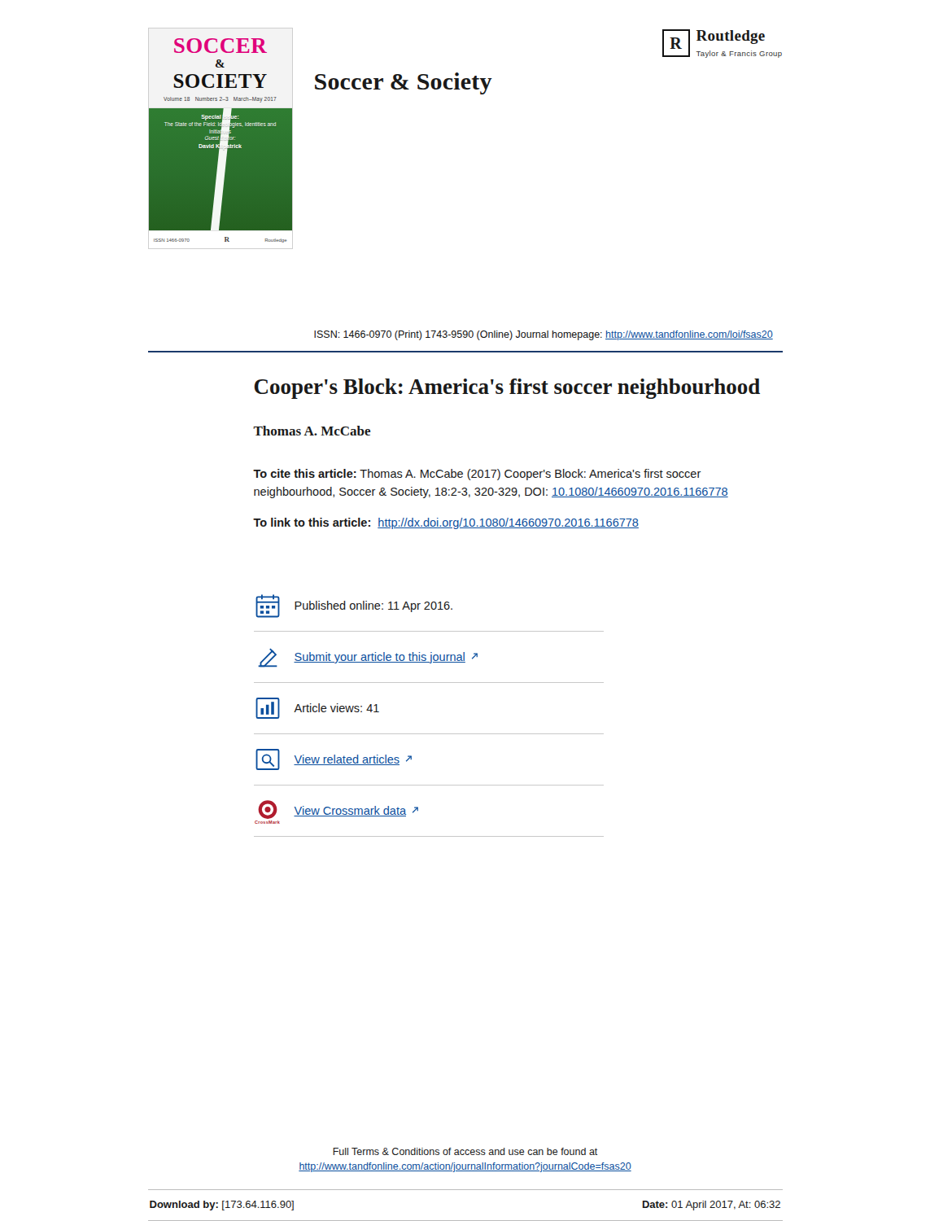R Routledge
Taylor & Francis Group
SOCCER & SOCIETY
Volume 18 Numbers 2–3 March–May 2017
Special Issue: The State of the Field: Ideologies, Identities and Initiatives
Guest Editor:
David Kilpatrick
ISSN 1466-0970 R Routledge
Soccer & Society
ISSN: 1466-0970 (Print) 1743-9590 (Online) Journal homepage: http://www.tandfonline.com/loi/fsas20
Cooper's Block: America's first soccer neighbourhood
Thomas A. McCabe
To cite this article: Thomas A. McCabe (2017) Cooper's Block: America's first soccer neighbourhood, Soccer & Society, 18:2-3, 320-329, DOI: 10.1080/14660970.2016.1166778
To link to this article: http://dx.doi.org/10.1080/14660970.2016.1166778
Published online: 11 Apr 2016.
Submit your article to this journal
Article views: 41
View related articles
CrossMark View Crossmark data
Full Terms & Conditions of access and use can be found at
http://www.tandfonline.com/action/journalInformation?journalCode=fsas20
Download by: [173.64.116.90] Date: 01 April 2017, At: 06:32